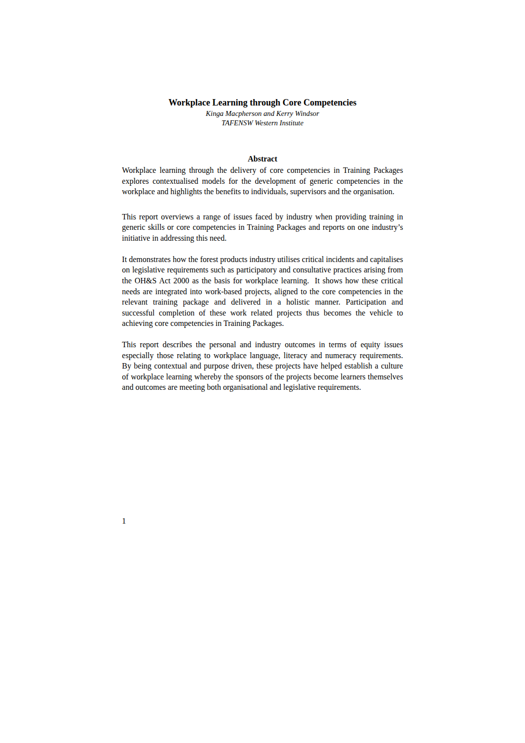Workplace Learning through Core Competencies
Kinga Macpherson and Kerry Windsor
TAFENSW Western Institute
Abstract
Workplace learning through the delivery of core competencies in Training Packages explores contextualised models for the development of generic competencies in the workplace and highlights the benefits to individuals, supervisors and the organisation.
This report overviews a range of issues faced by industry when providing training in generic skills or core competencies in Training Packages and reports on one industry’s initiative in addressing this need.
It demonstrates how the forest products industry utilises critical incidents and capitalises on legislative requirements such as participatory and consultative practices arising from the OH&S Act 2000 as the basis for workplace learning. It shows how these critical needs are integrated into work-based projects, aligned to the core competencies in the relevant training package and delivered in a holistic manner. Participation and successful completion of these work related projects thus becomes the vehicle to achieving core competencies in Training Packages.
This report describes the personal and industry outcomes in terms of equity issues especially those relating to workplace language, literacy and numeracy requirements. By being contextual and purpose driven, these projects have helped establish a culture of workplace learning whereby the sponsors of the projects become learners themselves and outcomes are meeting both organisational and legislative requirements.
1